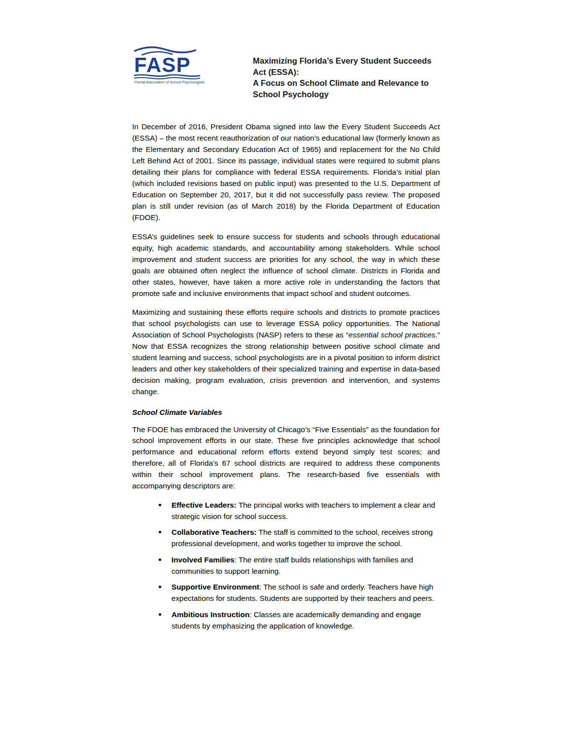FASP Florida Association of School Psychologists
Maximizing Florida’s Every Student Succeeds Act (ESSA): A Focus on School Climate and Relevance to School Psychology
In December of 2016, President Obama signed into law the Every Student Succeeds Act (ESSA) – the most recent reauthorization of our nation’s educational law (formerly known as the Elementary and Secondary Education Act of 1965) and replacement for the No Child Left Behind Act of 2001. Since its passage, individual states were required to submit plans detailing their plans for compliance with federal ESSA requirements. Florida’s initial plan (which included revisions based on public input) was presented to the U.S. Department of Education on September 20, 2017, but it did not successfully pass review. The proposed plan is still under revision (as of March 2018) by the Florida Department of Education (FDOE).
ESSA’s guidelines seek to ensure success for students and schools through educational equity, high academic standards, and accountability among stakeholders. While school improvement and student success are priorities for any school, the way in which these goals are obtained often neglect the influence of school climate. Districts in Florida and other states, however, have taken a more active role in understanding the factors that promote safe and inclusive environments that impact school and student outcomes.
Maximizing and sustaining these efforts require schools and districts to promote practices that school psychologists can use to leverage ESSA policy opportunities. The National Association of School Psychologists (NASP) refers to these as “essential school practices.” Now that ESSA recognizes the strong relationship between positive school climate and student learning and success, school psychologists are in a pivotal position to inform district leaders and other key stakeholders of their specialized training and expertise in data-based decision making, program evaluation, crisis prevention and intervention, and systems change.
School Climate Variables
The FDOE has embraced the University of Chicago’s “Five Essentials” as the foundation for school improvement efforts in our state. These five principles acknowledge that school performance and educational reform efforts extend beyond simply test scores; and therefore, all of Florida’s 67 school districts are required to address these components within their school improvement plans. The research-based five essentials with accompanying descriptors are:
Effective Leaders: The principal works with teachers to implement a clear and strategic vision for school success.
Collaborative Teachers: The staff is committed to the school, receives strong professional development, and works together to improve the school.
Involved Families: The entire staff builds relationships with families and communities to support learning.
Supportive Environment: The school is safe and orderly. Teachers have high expectations for students. Students are supported by their teachers and peers.
Ambitious Instruction: Classes are academically demanding and engage students by emphasizing the application of knowledge.